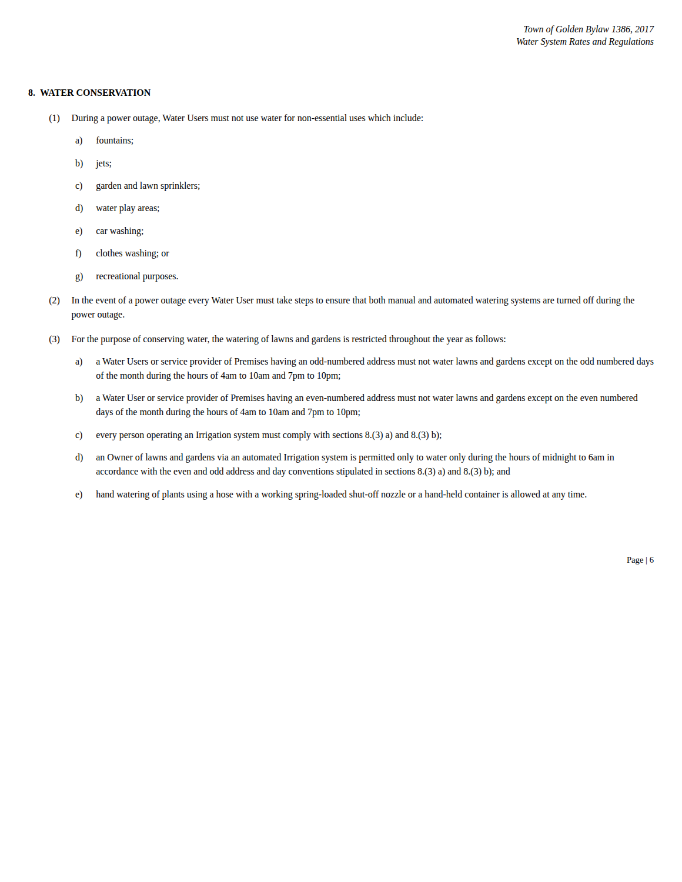Town of Golden Bylaw 1386, 2017
Water System Rates and Regulations
8. Water Conservation
During a power outage, Water Users must not use water for non-essential uses which include:
fountains;
jets;
garden and lawn sprinklers;
water play areas;
car washing;
clothes washing; or
recreational purposes.
In the event of a power outage every Water User must take steps to ensure that both manual and automated watering systems are turned off during the power outage.
For the purpose of conserving water, the watering of lawns and gardens is restricted throughout the year as follows:
a Water Users or service provider of Premises having an odd-numbered address must not water lawns and gardens except on the odd numbered days of the month during the hours of 4am to 10am and 7pm to 10pm;
a Water User or service provider of Premises having an even-numbered address must not water lawns and gardens except on the even numbered days of the month during the hours of 4am to 10am and 7pm to 10pm;
every person operating an Irrigation system must comply with sections 8.(3) a) and 8.(3) b);
an Owner of lawns and gardens via an automated Irrigation system is permitted only to water only during the hours of midnight to 6am in accordance with the even and odd address and day conventions stipulated in sections 8.(3) a) and 8.(3) b); and
hand watering of plants using a hose with a working spring-loaded shut-off nozzle or a hand-held container is allowed at any time.
Page | 6